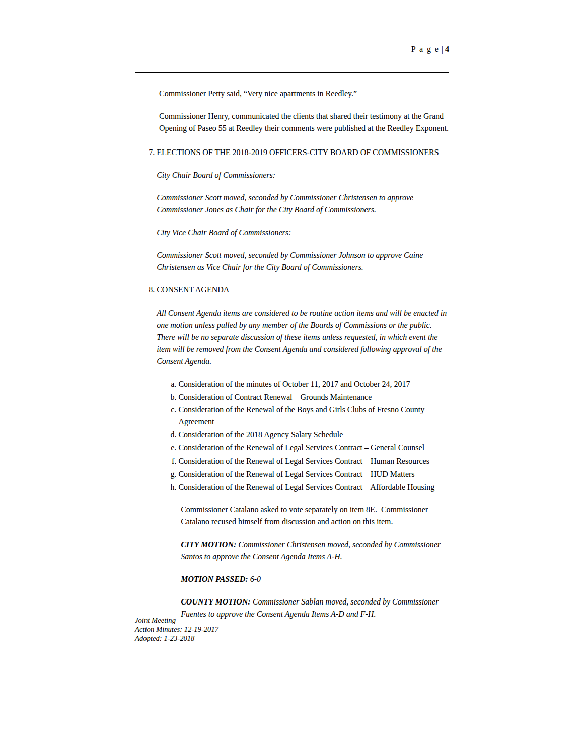P a g e | 4
Commissioner Petty said, “Very nice apartments in Reedley.”
Commissioner Henry, communicated the clients that shared their testimony at the Grand Opening of Paseo 55 at Reedley their comments were published at the Reedley Exponent.
Elections of the 2018-2019 Officers-City Board of Commissioners
City Chair Board of Commissioners:
Commissioner Scott moved, seconded by Commissioner Christensen to approve Commissioner Jones as Chair for the City Board of Commissioners.
City Vice Chair Board of Commissioners:
Commissioner Scott moved, seconded by Commissioner Johnson to approve Caine Christensen as Vice Chair for the City Board of Commissioners.
Consent Agenda
All Consent Agenda items are considered to be routine action items and will be enacted in one motion unless pulled by any member of the Boards of Commissions or the public. There will be no separate discussion of these items unless requested, in which event the item will be removed from the Consent Agenda and considered following approval of the Consent Agenda.
Consideration of the minutes of October 11, 2017 and October 24, 2017
Consideration of Contract Renewal – Grounds Maintenance
Consideration of the Renewal of the Boys and Girls Clubs of Fresno County Agreement
Consideration of the 2018 Agency Salary Schedule
Consideration of the Renewal of Legal Services Contract – General Counsel
Consideration of the Renewal of Legal Services Contract – Human Resources
Consideration of the Renewal of Legal Services Contract – HUD Matters
Consideration of the Renewal of Legal Services Contract – Affordable Housing
Commissioner Catalano asked to vote separately on item 8E. Commissioner Catalano recused himself from discussion and action on this item.
CITY MOTION: Commissioner Christensen moved, seconded by Commissioner Santos to approve the Consent Agenda Items A-H.
MOTION PASSED: 6-0
COUNTY MOTION: Commissioner Sablan moved, seconded by Commissioner Fuentes to approve the Consent Agenda Items A-D and F-H.
Joint Meeting
Action Minutes: 12-19-2017
Adopted: 1-23-2018